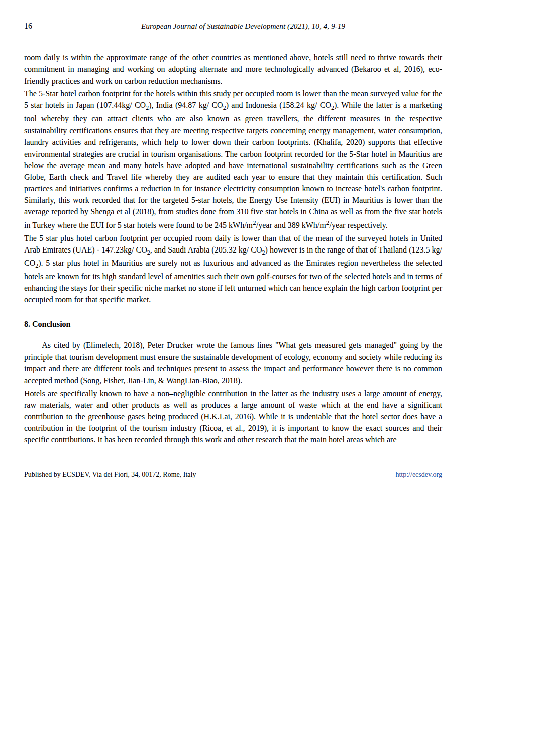16 European Journal of Sustainable Development (2021), 10, 4, 9-19
room daily is within the approximate range of the other countries as mentioned above, hotels still need to thrive towards their commitment in managing and working on adopting alternate and more technologically advanced (Bekaroo et al, 2016), eco-friendly practices and work on carbon reduction mechanisms.
The 5-Star hotel carbon footprint for the hotels within this study per occupied room is lower than the mean surveyed value for the 5 star hotels in Japan (107.44kg/ CO2), India (94.87 kg/ CO2) and Indonesia (158.24 kg/ CO2). While the latter is a marketing tool whereby they can attract clients who are also known as green travellers, the different measures in the respective sustainability certifications ensures that they are meeting respective targets concerning energy management, water consumption, laundry activities and refrigerants, which help to lower down their carbon footprints. (Khalifa, 2020) supports that effective environmental strategies are crucial in tourism organisations. The carbon footprint recorded for the 5-Star hotel in Mauritius are below the average mean and many hotels have adopted and have international sustainability certifications such as the Green Globe, Earth check and Travel life whereby they are audited each year to ensure that they maintain this certification. Such practices and initiatives confirms a reduction in for instance electricity consumption known to increase hotel's carbon footprint. Similarly, this work recorded that for the targeted 5-star hotels, the Energy Use Intensity (EUI) in Mauritius is lower than the average reported by Shenga et al (2018), from studies done from 310 five star hotels in China as well as from the five star hotels in Turkey where the EUI for 5 star hotels were found to be 245 kWh/m2/year and 389 kWh/m2/year respectively.
The 5 star plus hotel carbon footprint per occupied room daily is lower than that of the mean of the surveyed hotels in United Arab Emirates (UAE) - 147.23kg/ CO2, and Saudi Arabia (205.32 kg/ CO2) however is in the range of that of Thailand (123.5 kg/ CO2). 5 star plus hotel in Mauritius are surely not as luxurious and advanced as the Emirates region nevertheless the selected hotels are known for its high standard level of amenities such their own golf-courses for two of the selected hotels and in terms of enhancing the stays for their specific niche market no stone if left unturned which can hence explain the high carbon footprint per occupied room for that specific market.
8. Conclusion
As cited by (Elimelech, 2018), Peter Drucker wrote the famous lines "What gets measured gets managed" going by the principle that tourism development must ensure the sustainable development of ecology, economy and society while reducing its impact and there are different tools and techniques present to assess the impact and performance however there is no common accepted method (Song, Fisher, Jian-Lin, & WangLian-Biao, 2018).
Hotels are specifically known to have a non–negligible contribution in the latter as the industry uses a large amount of energy, raw materials, water and other products as well as produces a large amount of waste which at the end have a significant contribution to the greenhouse gases being produced (H.K.Lai, 2016). While it is undeniable that the hotel sector does have a contribution in the footprint of the tourism industry (Ricoa, et al., 2019), it is important to know the exact sources and their specific contributions. It has been recorded through this work and other research that the main hotel areas which are
Published by ECSDEV, Via dei Fiori, 34, 00172, Rome, Italy http://ecsdev.org